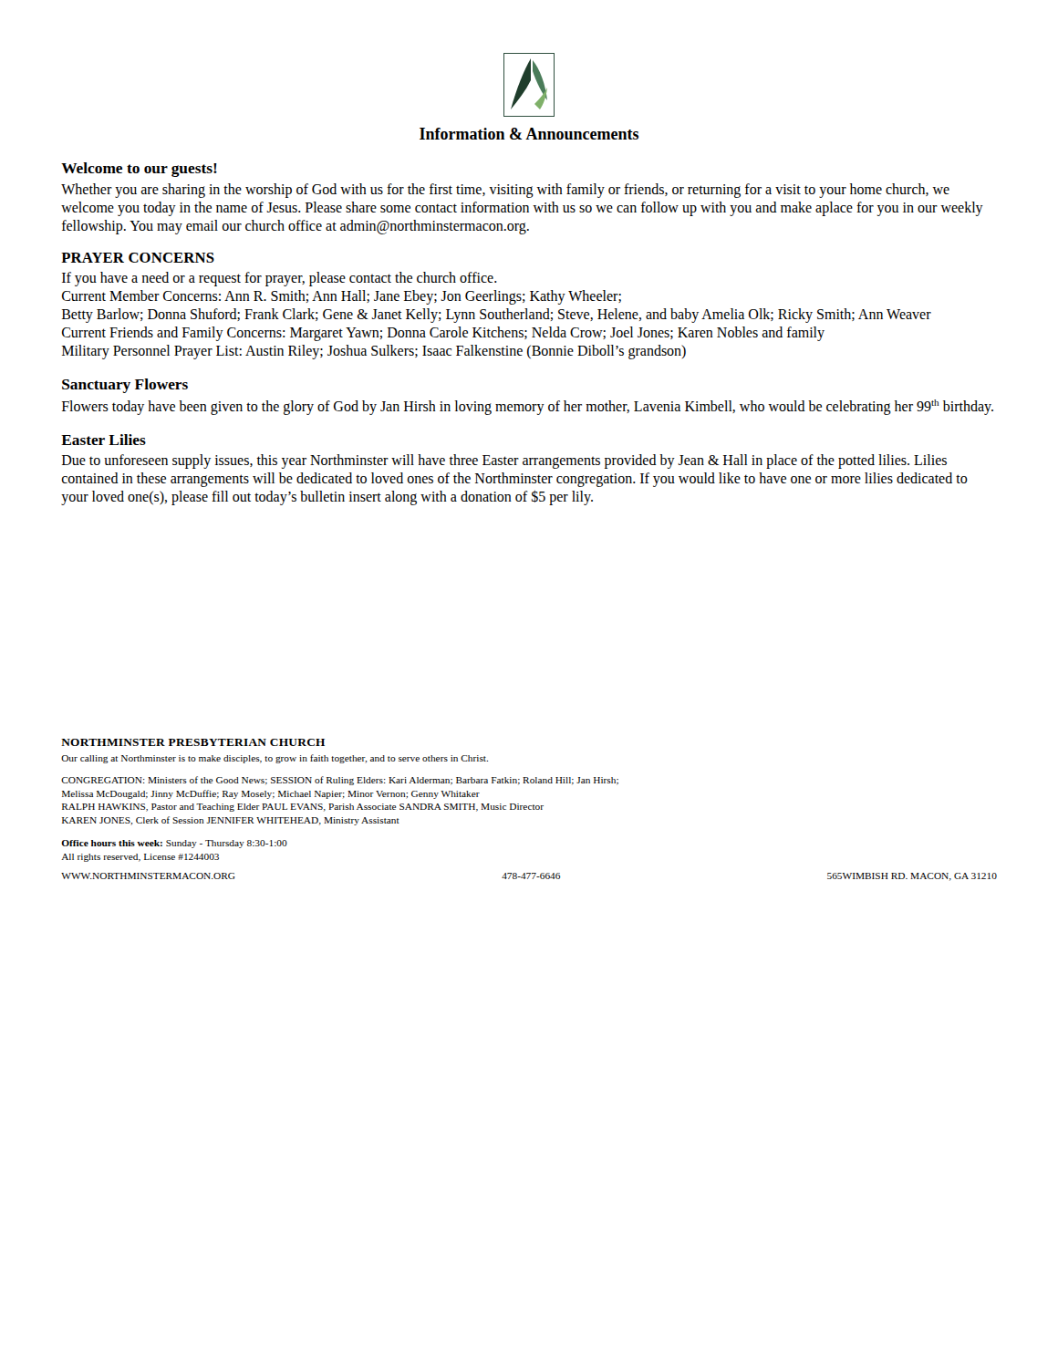Information & Announcements
Welcome to our guests!
Whether you are sharing in the worship of God with us for the first time, visiting with family or friends, or returning for a visit to your home church, we welcome you today in the name of Jesus. Please share some contact information with us so we can follow up with you and make aplace for you in our weekly fellowship. You may email our church office at admin@northminstermacon.org.
PRAYER CONCERNS
If you have a need or a request for prayer, please contact the church office.
Current Member Concerns: Ann R. Smith; Ann Hall; Jane Ebey; Jon Geerlings; Kathy Wheeler;
Betty Barlow; Donna Shuford; Frank Clark; Gene & Janet Kelly; Lynn Southerland; Steve, Helene, and baby Amelia Olk; Ricky Smith; Ann Weaver
Current Friends and Family Concerns: Margaret Yawn; Donna Carole Kitchens; Nelda Crow; Joel Jones; Karen Nobles and family
Military Personnel Prayer List: Austin Riley; Joshua Sulkers; Isaac Falkenstine (Bonnie Diboll’s grandson)
Sanctuary Flowers
Flowers today have been given to the glory of God by Jan Hirsh in loving memory of her mother, Lavenia Kimbell, who would be celebrating her 99th birthday.
Easter Lilies
Due to unforeseen supply issues, this year Northminster will have three Easter arrangements provided by Jean & Hall in place of the potted lilies. Lilies contained in these arrangements will be dedicated to loved ones of the Northminster congregation. If you would like to have one or more lilies dedicated to your loved one(s), please fill out today’s bulletin insert along with a donation of $5 per lily.
NORTHMINSTER PRESBYTERIAN CHURCH
Our calling at Northminster is to make disciples, to grow in faith together, and to serve others in Christ.
CONGREGATION: Ministers of the Good News; SESSION of Ruling Elders: Kari Alderman; Barbara Fatkin; Roland Hill; Jan Hirsh;
Melissa McDougald; Jinny McDuffie; Ray Mosely; Michael Napier; Minor Vernon; Genny Whitaker
RALPH HAWKINS, Pastor and Teaching Elder PAUL EVANS, Parish Associate SANDRA SMITH, Music Director
KAREN JONES, Clerk of Session JENNIFER WHITEHEAD, Ministry Assistant
Office hours this week: Sunday - Thursday 8:30-1:00
All rights reserved, License #1244003
WWW.NORTHMINSTERMACON.ORG 478-477-6646 565WIMBISH RD. MACON, GA 31210